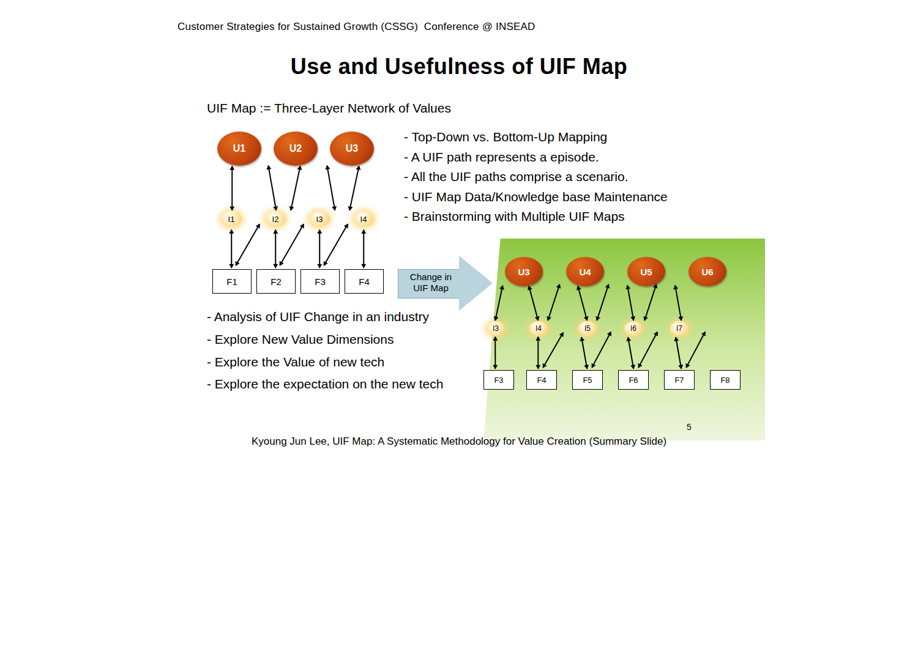Customer Strategies for Sustained Growth (CSSG) Conference @ INSEAD
Use and Usefulness of UIF Map
UIF Map := Three-Layer Network of Values
U1
U2
U3
I1
I2
I3
I4
F1
F2
F3
F4
- Top-Down vs. Bottom-Up Mapping
- A UIF path represents a episode.
- All the UIF paths comprise a scenario.
- UIF Map Data/Knowledge base Maintenance
- Brainstorming with Multiple UIF Maps
Change in
UIF Map
U3
U4
U5
U6
I3
I4
I5
I6
I7
F3
F4
F5
F6
F7
F8
- Analysis of UIF Change in an industry
- Explore New Value Dimensions
- Explore the Value of new tech
- Explore the expectation on the new tech
5
Kyoung Jun Lee, UIF Map: A Systematic Methodology for Value Creation (Summary Slide)